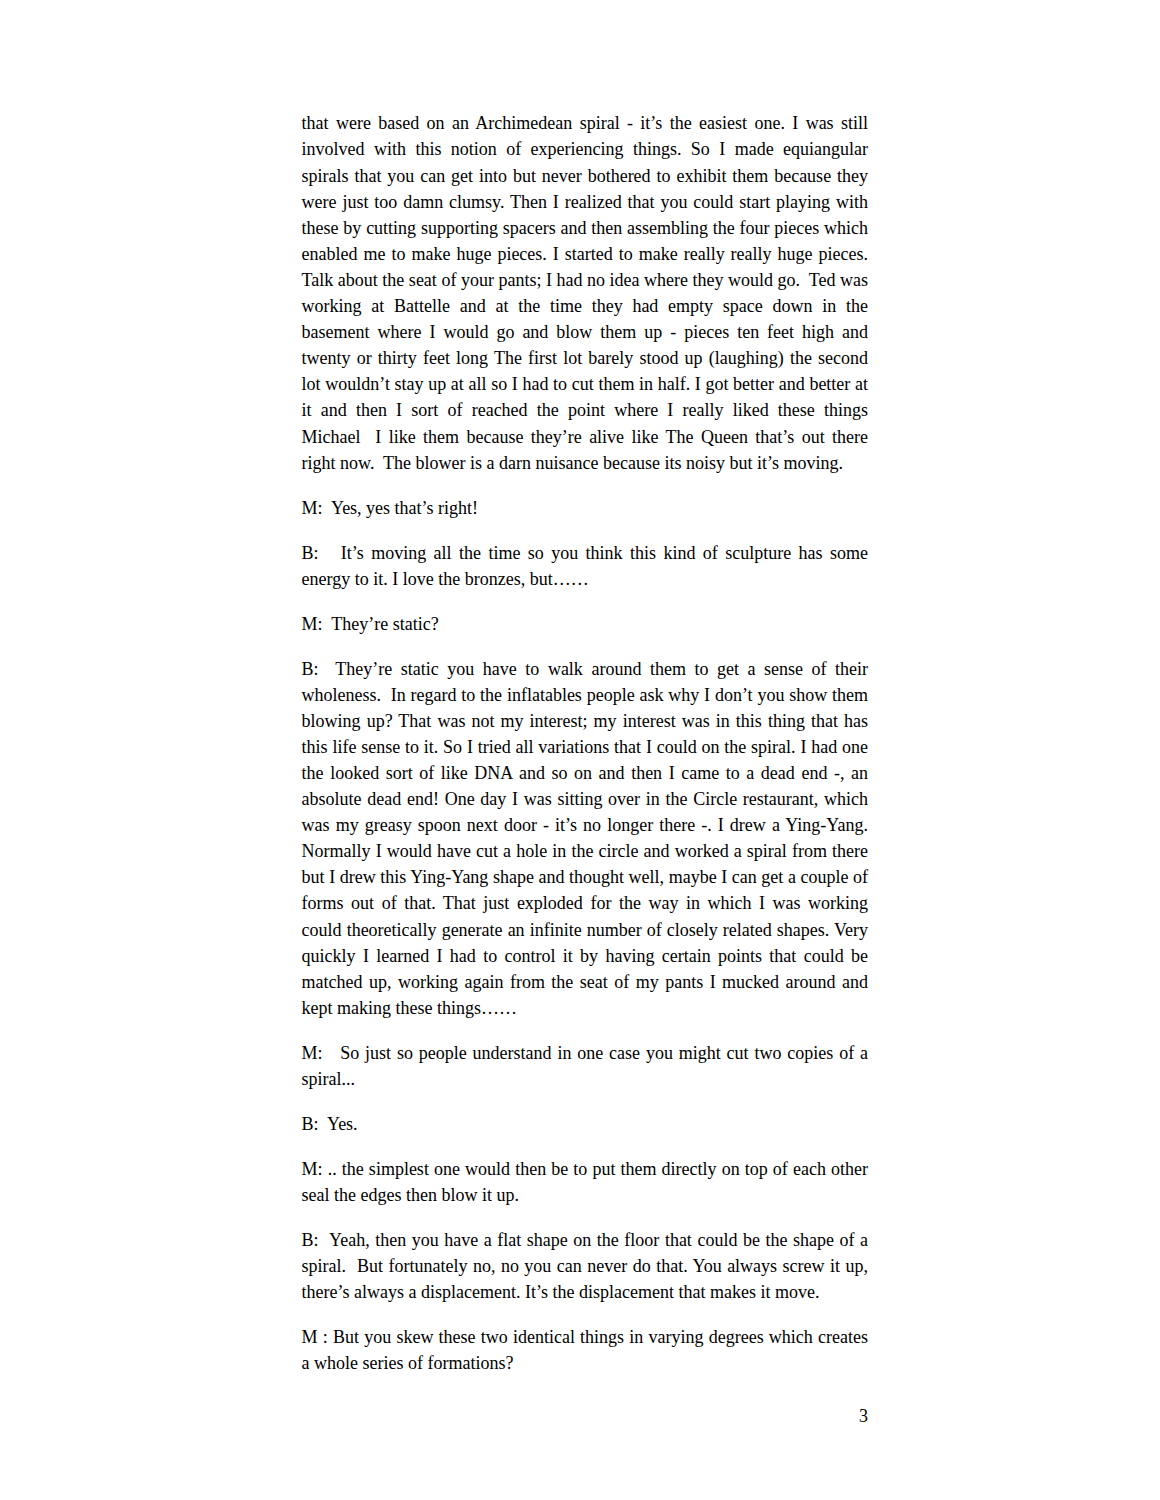that were based on an Archimedean spiral - it’s the easiest one. I was still involved with this notion of experiencing things. So I made equiangular spirals that you can get into but never bothered to exhibit them because they were just too damn clumsy. Then I realized that you could start playing with these by cutting supporting spacers and then assembling the four pieces which enabled me to make huge pieces. I started to make really really huge pieces. Talk about the seat of your pants; I had no idea where they would go. Ted was working at Battelle and at the time they had empty space down in the basement where I would go and blow them up - pieces ten feet high and twenty or thirty feet long The first lot barely stood up (laughing) the second lot wouldn’t stay up at all so I had to cut them in half. I got better and better at it and then I sort of reached the point where I really liked these things Michael I like them because they’re alive like The Queen that’s out there right now. The blower is a darn nuisance because its noisy but it’s moving.
M: Yes, yes that’s right!
B: It’s moving all the time so you think this kind of sculpture has some energy to it. I love the bronzes, but……
M: They’re static?
B: They’re static you have to walk around them to get a sense of their wholeness. In regard to the inflatables people ask why I don’t you show them blowing up? That was not my interest; my interest was in this thing that has this life sense to it. So I tried all variations that I could on the spiral. I had one the looked sort of like DNA and so on and then I came to a dead end -, an absolute dead end! One day I was sitting over in the Circle restaurant, which was my greasy spoon next door - it’s no longer there -. I drew a Ying-Yang. Normally I would have cut a hole in the circle and worked a spiral from there but I drew this Ying-Yang shape and thought well, maybe I can get a couple of forms out of that. That just exploded for the way in which I was working could theoretically generate an infinite number of closely related shapes. Very quickly I learned I had to control it by having certain points that could be matched up, working again from the seat of my pants I mucked around and kept making these things……
M: So just so people understand in one case you might cut two copies of a spiral...
B: Yes.
M: .. the simplest one would then be to put them directly on top of each other seal the edges then blow it up.
B: Yeah, then you have a flat shape on the floor that could be the shape of a spiral. But fortunately no, no you can never do that. You always screw it up, there’s always a displacement. It’s the displacement that makes it move.
M : But you skew these two identical things in varying degrees which creates a whole series of formations?
3